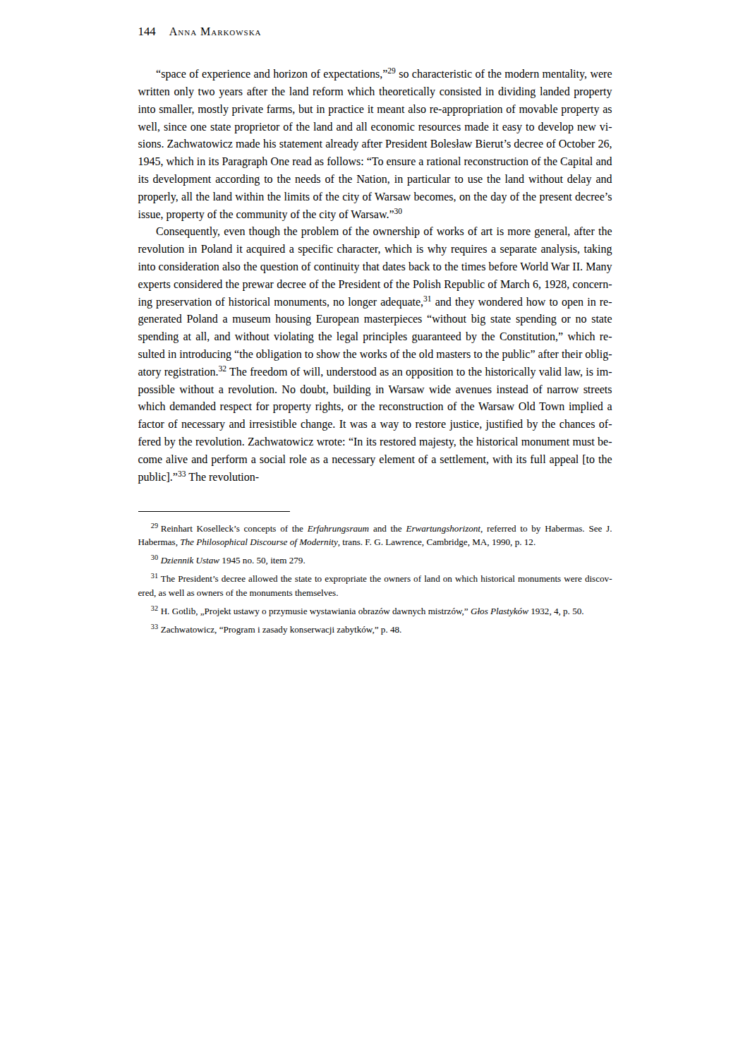144 Anna Markowska
“space of experience and horizon of expectations,”29 so characteristic of the modern mentality, were written only two years after the land reform which theoretically consisted in dividing landed property into smaller, mostly private farms, but in practice it meant also re-appropriation of movable property as well, since one state proprietor of the land and all economic resources made it easy to develop new visions. Zachwatowicz made his statement already after President Bolesław Bierut’s decree of October 26, 1945, which in its Paragraph One read as follows: “To ensure a rational reconstruction of the Capital and its development according to the needs of the Nation, in particular to use the land without delay and properly, all the land within the limits of the city of Warsaw becomes, on the day of the present decree’s issue, property of the community of the city of Warsaw.”30
Consequently, even though the problem of the ownership of works of art is more general, after the revolution in Poland it acquired a specific character, which is why requires a separate analysis, taking into consideration also the question of continuity that dates back to the times before World War II. Many experts considered the prewar decree of the President of the Polish Republic of March 6, 1928, concerning preservation of historical monuments, no longer adequate,31 and they wondered how to open in regenerated Poland a museum housing European masterpieces “without big state spending or no state spending at all, and without violating the legal principles guaranteed by the Constitution,” which resulted in introducing “the obligation to show the works of the old masters to the public” after their obligatory registration.32 The freedom of will, understood as an opposition to the historically valid law, is impossible without a revolution. No doubt, building in Warsaw wide avenues instead of narrow streets which demanded respect for property rights, or the reconstruction of the Warsaw Old Town implied a factor of necessary and irresistible change. It was a way to restore justice, justified by the chances offered by the revolution. Zachwatowicz wrote: “In its restored majesty, the historical monument must become alive and perform a social role as a necessary element of a settlement, with its full appeal [to the public].”33 The revolution-
Reinhart Koselleck’s concepts of the Erfahrungsraum and the Erwartungshorizont, referred to by Habermas. See J. Habermas, The Philosophical Discourse of Modernity, trans. F. G. Lawrence, Cambridge, MA, 1990, p. 12.
Dziennik Ustaw 1945 no. 50, item 279.
The President’s decree allowed the state to expropriate the owners of land on which historical monuments were discovered, as well as owners of the monuments themselves.
H. Gotlib, „Projekt ustawy o przymusie wystawiania obrazów dawnych mistrzów,” Głos Plastyków 1932, 4, p. 50.
Zachwatowicz, “Program i zasady konserwacji zabytków,” p. 48.